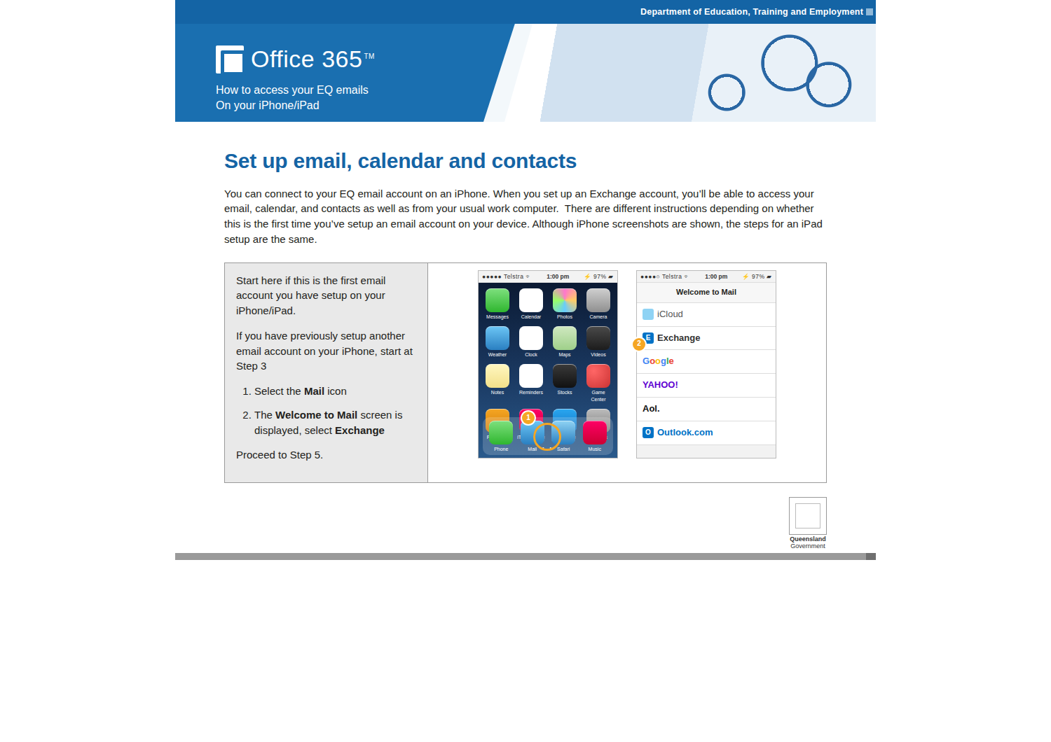Department of Education, Training and Employment
Office 365TM
How to access your EQ emails
On your iPhone/iPad
Set up email, calendar and contacts
You can connect to your EQ email account on an iPhone. When you set up an Exchange account, you’ll be able to access your email, calendar, and contacts as well as from your usual work computer. There are different instructions depending on whether this is the first time you’ve setup an email account on your device. Although iPhone screenshots are shown, the steps for an iPad setup are the same.
Start here if this is the first email account you have setup on your iPhone/iPad.
If you have previously setup another email account on your iPhone, start at Step 3
Select the Mail icon
The Welcome to Mail screen is displayed, select Exchange
Proceed to Step 5.
●●●●● Telstra ᯤ 1:00 pm ⚡ 97% ▰
Messages
Calendar
Photos
Camera
Weather
Clock
Maps
Videos
Notes
Reminders
Stocks
Game Center
Passbook
iTunes Store
App Store
Settings
• •
Phone
Mail
Safari
Music
1
●●●●○ Telstra ᯤ 1:00 pm ⚡ 97% ▰
Welcome to Mail
iCloud
EExchange
Google
YAHOO!
Aol.
OOutlook.com
2
Queensland
Government